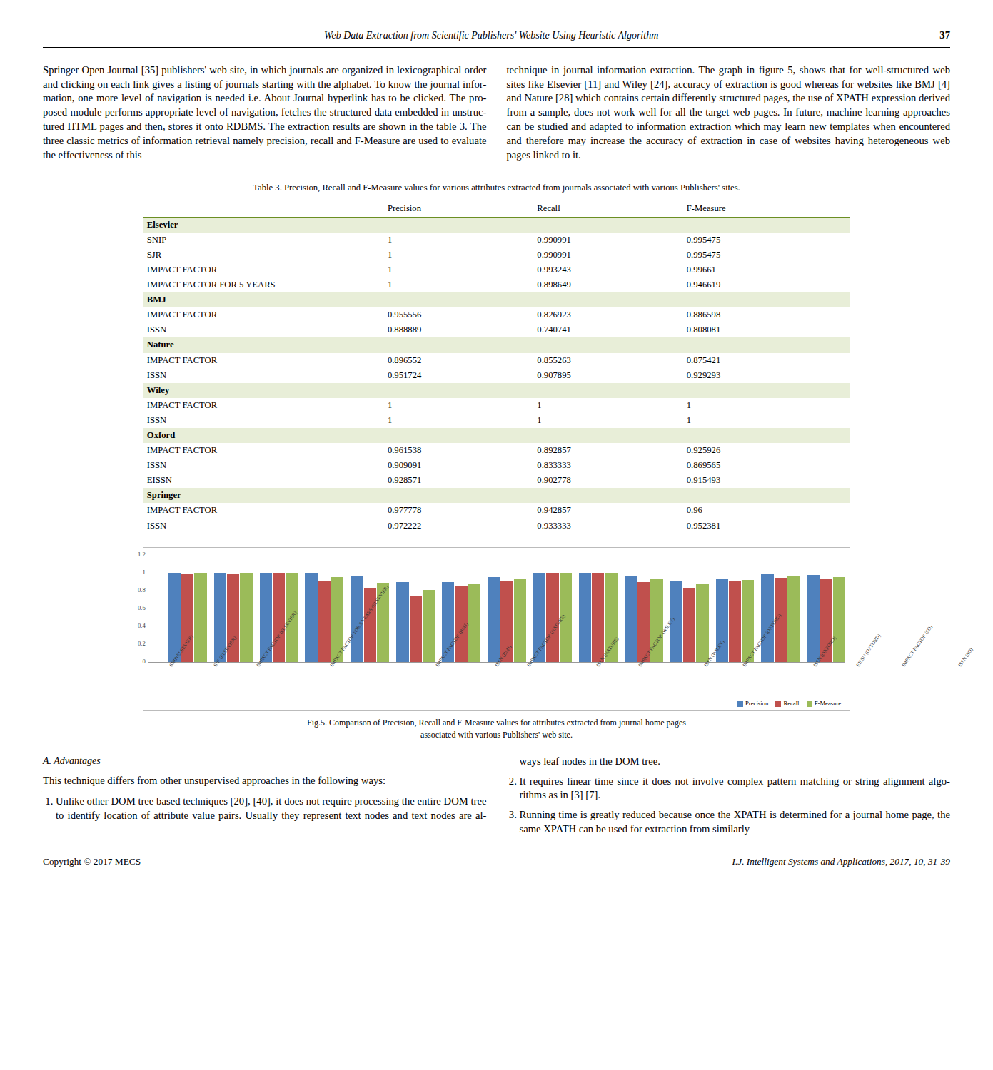Web Data Extraction from Scientific Publishers' Website Using Heuristic Algorithm
37
Springer Open Journal [35] publishers' web site, in which journals are organized in lexicographical order and clicking on each link gives a listing of journals starting with the alphabet. To know the journal information, one more level of navigation is needed i.e. About Journal hyperlink has to be clicked. The proposed module performs appropriate level of navigation, fetches the structured data embedded in unstructured HTML pages and then, stores it onto RDBMS. The extraction results are shown in the table 3. The three classic metrics of information retrieval namely precision, recall and F-Measure are used to evaluate the effectiveness of this
technique in journal information extraction. The graph in figure 5, shows that for well-structured web sites like Elsevier [11] and Wiley [24], accuracy of extraction is good whereas for websites like BMJ [4] and Nature [28] which contains certain differently structured pages, the use of XPATH expression derived from a sample, does not work well for all the target web pages. In future, machine learning approaches can be studied and adapted to information extraction which may learn new templates when encountered and therefore may increase the accuracy of extraction in case of websites having heterogeneous web pages linked to it.
Table 3. Precision, Recall and F-Measure values for various attributes extracted from journals associated with various Publishers' sites.
| | Precision | Recall | F-Measure |
| --- | --- | --- | --- |
| Elsevier |
| SNIP | 1 | 0.990991 | 0.995475 |
| SJR | 1 | 0.990991 | 0.995475 |
| IMPACT FACTOR | 1 | 0.993243 | 0.99661 |
| IMPACT FACTOR FOR 5 YEARS | 1 | 0.898649 | 0.946619 |
| BMJ |
| IMPACT FACTOR | 0.955556 | 0.826923 | 0.886598 |
| ISSN | 0.888889 | 0.740741 | 0.808081 |
| Nature |
| IMPACT FACTOR | 0.896552 | 0.855263 | 0.875421 |
| ISSN | 0.951724 | 0.907895 | 0.929293 |
| Wiley |
| IMPACT FACTOR | 1 | 1 | 1 |
| ISSN | 1 | 1 | 1 |
| Oxford |
| IMPACT FACTOR | 0.961538 | 0.892857 | 0.925926 |
| ISSN | 0.909091 | 0.833333 | 0.869565 |
| EISSN | 0.928571 | 0.902778 | 0.915493 |
| Springer |
| IMPACT FACTOR | 0.977778 | 0.942857 | 0.96 |
| ISSN | 0.972222 | 0.933333 | 0.952381 |
1.2 1 0.8 0.6 0.4 0.2 0
SNIP(ELSEVIER)
SJR (ELSEVIER)
IMPACT FACTOR (ELSEVIER)
IMPACT FACTOR FOR 5 YEARS (ELSEVIER)
IMPACT FACTOR (BMJ)
ISSN (BMJ)
IMPACT FACTOR (NATURE)
ISSN (NATURE)
IMPACT FACTOR (WILEY)
ISSN (WILEY)
IMPACT FACTOR (OXFORD)
ISSN (OXFORD)
EISSN (OXFORD)
IMPACT FACTOR (SO)
ISSN (SO)
Precision Recall F-Measure
Fig.5. Comparison of Precision, Recall and F-Measure values for attributes extracted from journal home pages
associated with various Publishers' web site.
A. Advantages
This technique differs from other unsupervised approaches in the following ways:
Unlike other DOM tree based techniques [20], [40], it does not require processing the entire DOM tree to identify location of attribute value pairs. Usually they represent text nodes and text nodes are always leaf nodes in the DOM tree.
It requires linear time since it does not involve complex pattern matching or string alignment algorithms as in [3] [7].
Running time is greatly reduced because once the XPATH is determined for a journal home page, the same XPATH can be used for extraction from similarly
Copyright © 2017 MECS
I.J. Intelligent Systems and Applications, 2017, 10, 31-39